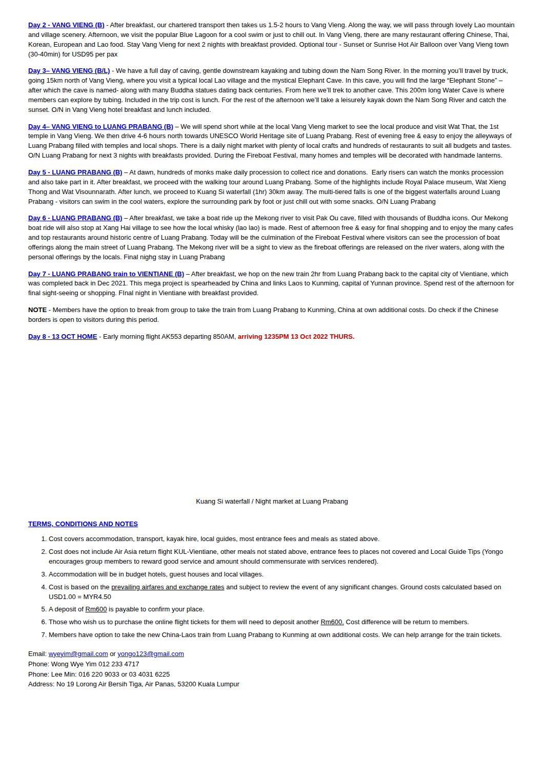Day 2 - VANG VIENG (B) - After breakfast, our chartered transport then takes us 1.5-2 hours to Vang Vieng. Along the way, we will pass through lovely Lao mountain and village scenery. Afternoon, we visit the popular Blue Lagoon for a cool swim or just to chill out. In Vang Vieng, there are many restaurant offering Chinese, Thai, Korean, European and Lao food. Stay Vang Vieng for next 2 nights with breakfast provided. Optional tour - Sunset or Sunrise Hot Air Balloon over Vang Vieng town (30-40min) for USD95 per pax
Day 3– VANG VIENG (B/L) - We have a full day of caving, gentle downstream kayaking and tubing down the Nam Song River. In the morning you’ll travel by truck, going 15km north of Vang Vieng, where you visit a typical local Lao village and the mystical Elephant Cave. In this cave, you will find the large “Elephant Stone” – after which the cave is named- along with many Buddha statues dating back centuries. From here we’ll trek to another cave. This 200m long Water Cave is where members can explore by tubing. Included in the trip cost is lunch. For the rest of the afternoon we’ll take a leisurely kayak down the Nam Song River and catch the sunset. O/N in Vang Vieng hotel breakfast and lunch included.
Day 4– VANG VIENG to LUANG PRABANG (B) – We will spend short while at the local Vang Vieng market to see the local produce and visit Wat That, the 1st temple in Vang Vieng. We then drive 4-6 hours north towards UNESCO World Heritage site of Luang Prabang. Rest of evening free & easy to enjoy the alleyways of Luang Prabang filled with temples and local shops. There is a daily night market with plenty of local crafts and hundreds of restaurants to suit all budgets and tastes. O/N Luang Prabang for next 3 nights with breakfasts provided. During the Fireboat Festival, many homes and temples will be decorated with handmade lanterns.
Day 5 - LUANG PRABANG (B) – At dawn, hundreds of monks make daily procession to collect rice and donations. Early risers can watch the monks procession and also take part in it. After breakfast, we proceed with the walking tour around Luang Prabang. Some of the highlights include Royal Palace museum, Wat Xieng Thong and Wat Visounnarath. After lunch, we proceed to Kuang Si waterfall (1hr) 30km away. The multi-tiered falls is one of the biggest waterfalls around Luang Prabang - visitors can swim in the cool waters, explore the surrounding park by foot or just chill out with some snacks. O/N Luang Prabang
Day 6 - LUANG PRABANG (B) – After breakfast, we take a boat ride up the Mekong river to visit Pak Ou cave, filled with thousands of Buddha icons. Our Mekong boat ride will also stop at Xang Hai village to see how the local whisky (lao lao) is made. Rest of afternoon free & easy for final shopping and to enjoy the many cafes and top restaurants around historic centre of Luang Prabang. Today will be the culmination of the Fireboat Festival where visitors can see the procession of boat offerings along the main street of Luang Prabang. The Mekong river will be a sight to view as the fireboat offerings are released on the river waters, along with the personal offerings by the locals. Final nighg stay in Luang Prabang
Day 7 - LUANG PRABANG train to VIENTIANE (B) – After breakfast, we hop on the new train 2hr from Luang Prabang back to the capital city of Vientiane, which was completed back in Dec 2021. This mega project is spearheaded by China and links Laos to Kunming, capital of Yunnan province. Spend rest of the afternoon for final sight-seeing or shopping. FInal night in Vientiane with breakfast provided.
NOTE - Members have the option to break from group to take the train from Luang Prabang to Kunming, China at own additional costs. Do check if the Chinese borders is open to visitors during this period.
Day 8 - 13 OCT HOME - Early morning flight AK553 departing 850AM, arriving 1235PM 13 Oct 2022 THURS.
Kuang Si waterfall / Night market at Luang Prabang
TERMS, CONDITIONS AND NOTES
Cost covers accommodation, transport, kayak hire, local guides, most entrance fees and meals as stated above.
Cost does not include Air Asia return flight KUL-Vientiane, other meals not stated above, entrance fees to places not covered and Local Guide Tips (Yongo encourages group members to reward good service and amount should commensurate with services rendered).
Accommodation will be in budget hotels, guest houses and local villages.
Cost is based on the prevailing airfares and exchange rates and subject to review the event of any significant changes. Ground costs calculated based on USD1.00 = MYR4.50
A deposit of Rm600 is payable to confirm your place.
Those who wish us to purchase the online flight tickets for them will need to deposit another Rm600. Cost difference will be return to members.
Members have option to take the new China-Laos train from Luang Prabang to Kunming at own additional costs. We can help arrange for the train tickets.
Email: wyeyim@gmail.com or yongo123@gmail.com
Phone: Wong Wye Yim 012 233 4717
Phone: Lee Min: 016 220 9033 or 03 4031 6225
Address: No 19 Lorong Air Bersih Tiga, Air Panas, 53200 Kuala Lumpur